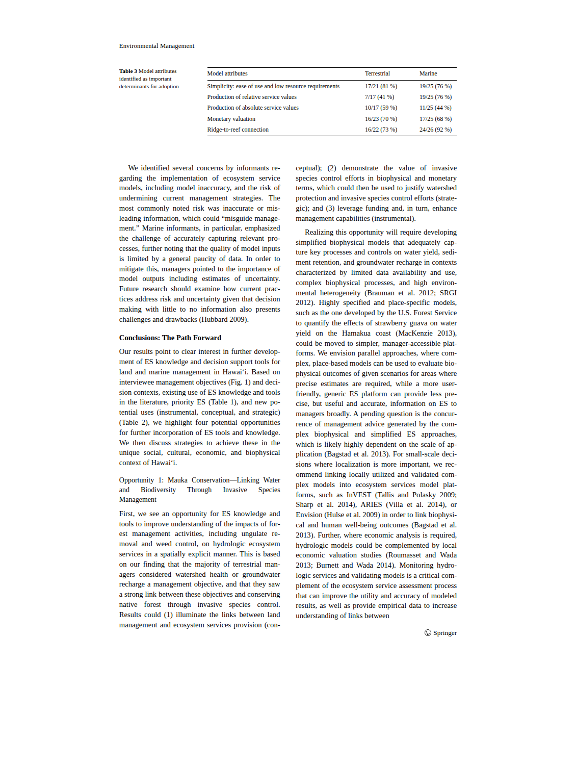Environmental Management
Table 3 Model attributes identified as important determinants for adoption
| Model attributes | Terrestrial | Marine |
| --- | --- | --- |
| Simplicity: ease of use and low resource requirements | 17/21 (81 %) | 19/25 (76 %) |
| Production of relative service values | 7/17 (41 %) | 19/25 (76 %) |
| Production of absolute service values | 10/17 (59 %) | 11/25 (44 %) |
| Monetary valuation | 16/23 (70 %) | 17/25 (68 %) |
| Ridge-to-reef connection | 16/22 (73 %) | 24/26 (92 %) |
We identified several concerns by informants regarding the implementation of ecosystem service models, including model inaccuracy, and the risk of undermining current management strategies. The most commonly noted risk was inaccurate or misleading information, which could “misguide management.” Marine informants, in particular, emphasized the challenge of accurately capturing relevant processes, further noting that the quality of model inputs is limited by a general paucity of data. In order to mitigate this, managers pointed to the importance of model outputs including estimates of uncertainty. Future research should examine how current practices address risk and uncertainty given that decision making with little to no information also presents challenges and drawbacks (Hubbard 2009).
Conclusions: The Path Forward
Our results point to clear interest in further development of ES knowledge and decision support tools for land and marine management in Hawai‘i. Based on interviewee management objectives (Fig. 1) and decision contexts, existing use of ES knowledge and tools in the literature, priority ES (Table 1), and new potential uses (instrumental, conceptual, and strategic) (Table 2), we highlight four potential opportunities for further incorporation of ES tools and knowledge. We then discuss strategies to achieve these in the unique social, cultural, economic, and biophysical context of Hawai‘i.
Opportunity 1: Mauka Conservation—Linking Water and Biodiversity Through Invasive Species Management
First, we see an opportunity for ES knowledge and tools to improve understanding of the impacts of forest management activities, including ungulate removal and weed control, on hydrologic ecosystem services in a spatially explicit manner. This is based on our finding that the majority of terrestrial managers considered watershed health or groundwater recharge a management objective, and that they saw a strong link between these objectives and conserving native forest through invasive species control. Results could (1) illuminate the links between land management and ecosystem services provision (conceptual); (2) demonstrate the value of invasive species control efforts in biophysical and monetary terms, which could then be used to justify watershed protection and invasive species control efforts (strategic); and (3) leverage funding and, in turn, enhance management capabilities (instrumental).
Realizing this opportunity will require developing simplified biophysical models that adequately capture key processes and controls on water yield, sediment retention, and groundwater recharge in contexts characterized by limited data availability and use, complex biophysical processes, and high environmental heterogeneity (Brauman et al. 2012; SRGI 2012). Highly specified and place-specific models, such as the one developed by the U.S. Forest Service to quantify the effects of strawberry guava on water yield on the Hamakua coast (MacKenzie 2013), could be moved to simpler, manager-accessible platforms. We envision parallel approaches, where complex, place-based models can be used to evaluate biophysical outcomes of given scenarios for areas where precise estimates are required, while a more user-friendly, generic ES platform can provide less precise, but useful and accurate, information on ES to managers broadly. A pending question is the concurrence of management advice generated by the complex biophysical and simplified ES approaches, which is likely highly dependent on the scale of application (Bagstad et al. 2013). For small-scale decisions where localization is more important, we recommend linking locally utilized and validated complex models into ecosystem services model platforms, such as InVEST (Tallis and Polasky 2009; Sharp et al. 2014), ARIES (Villa et al. 2014), or Envision (Hulse et al. 2009) in order to link biophysical and human well-being outcomes (Bagstad et al. 2013). Further, where economic analysis is required, hydrologic models could be complemented by local economic valuation studies (Roumasset and Wada 2013; Burnett and Wada 2014). Monitoring hydrologic services and validating models is a critical complement of the ecosystem service assessment process that can improve the utility and accuracy of modeled results, as well as provide empirical data to increase understanding of links between
Springer